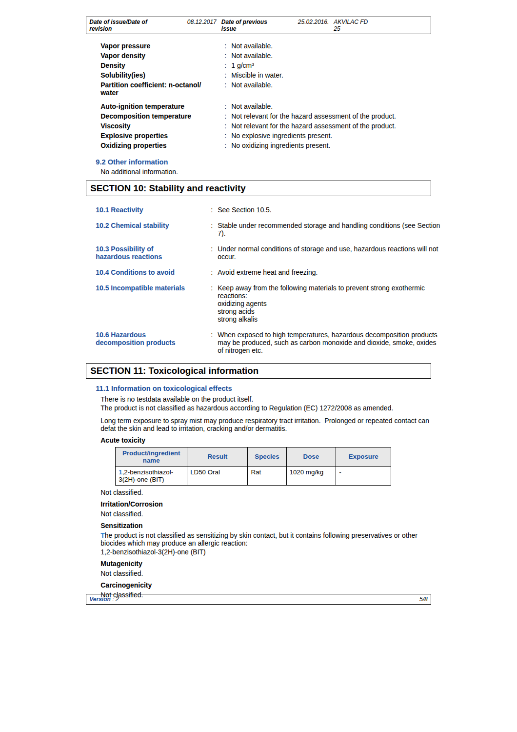Date of issue/Date of revision 08.12.2017 Date of previous issue 25.02.2016. AKVILAC FD 25
| Vapor pressure | : | Not available. |
| Vapor density | : | Not available. |
| Density | : | 1 g/cm³ |
| Solubility(ies) | : | Miscible in water. |
| Partition coefficient: n-octanol/ water | : | Not available. |
| Auto-ignition temperature | : | Not available. |
| Decomposition temperature | : | Not relevant for the hazard assessment of the product. |
| Viscosity | : | Not relevant for the hazard assessment of the product. |
| Explosive properties | : | No explosive ingredients present. |
| Oxidizing properties | : | No oxidizing ingredients present. |
9.2 Other information
No additional information.
SECTION 10: Stability and reactivity
| 10.1 Reactivity | : | See Section 10.5. |
| 10.2 Chemical stability | : | Stable under recommended storage and handling conditions (see Section 7). |
| 10.3 Possibility of hazardous reactions | : | Under normal conditions of storage and use, hazardous reactions will not occur. |
| 10.4 Conditions to avoid | : | Avoid extreme heat and freezing. |
| 10.5 Incompatible materials | : | Keep away from the following materials to prevent strong exothermic reactions: oxidizing agents strong acids strong alkalis |
| 10.6 Hazardous decomposition products | : | When exposed to high temperatures, hazardous decomposition products may be produced, such as carbon monoxide and dioxide, smoke, oxides of nitrogen etc. |
SECTION 11: Toxicological information
11.1 Information on toxicological effects
There is no testdata available on the product itself.
The product is not classified as hazardous according to Regulation (EC) 1272/2008 as amended.
Long term exposure to spray mist may produce respiratory tract irritation. Prolonged or repeated contact can defat the skin and lead to irritation, cracking and/or dermatitis.
Acute toxicity
| Product/ingredient name | Result | Species | Dose | Exposure |
| --- | --- | --- | --- | --- |
| 1 ,2-benzisothiazol-3(2H)-one (BIT) | LD50 Oral | Rat | 1020 mg/kg | - |
Not classified.
Irritation/Corrosion
Not classified.
Sensitization
The product is not classified as sensitizing by skin contact, but it contains following preservatives or other biocides which may produce an allergic reaction:
1,2-benzisothiazol-3(2H)-one (BIT)
Mutagenicity
Not classified.
Carcinogenicity
Not classified.
Version : 2 5/8